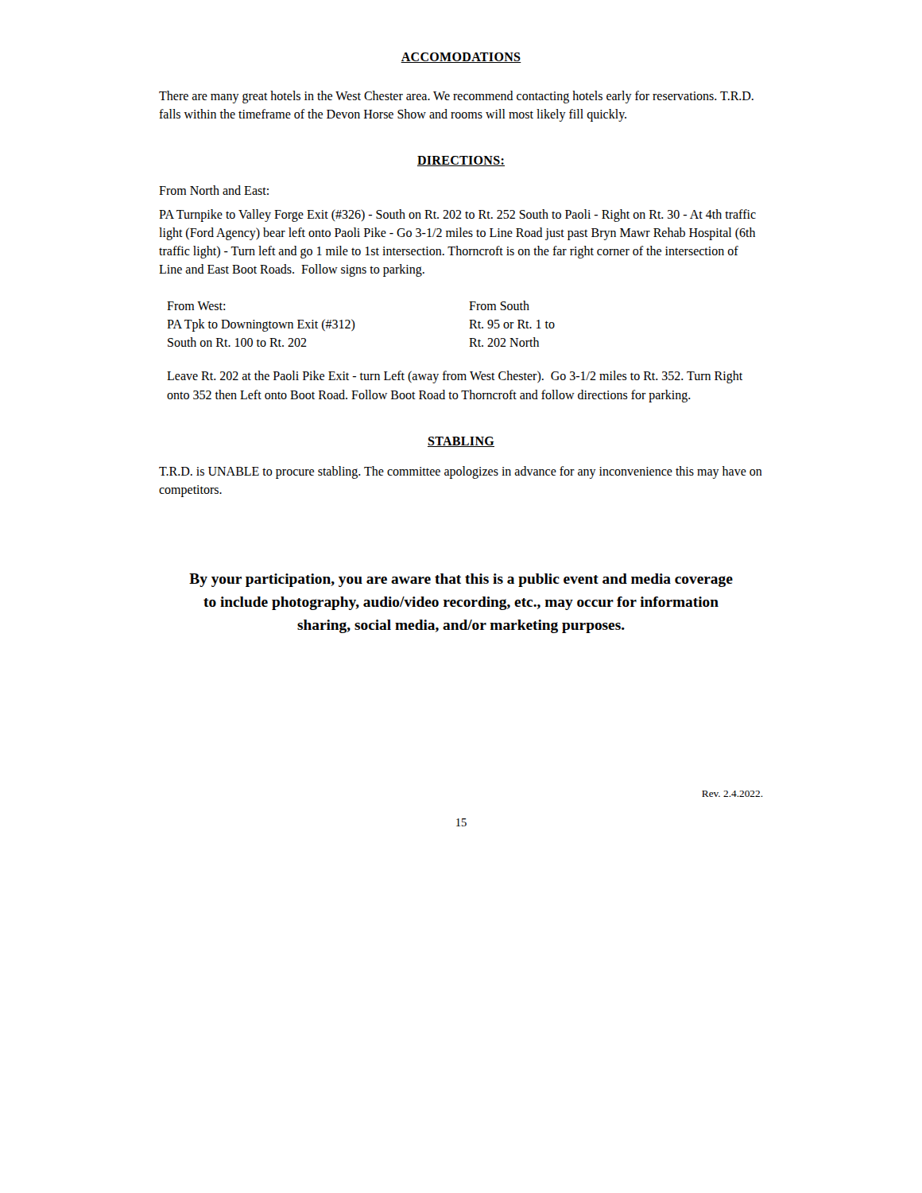ACCOMODATIONS
There are many great hotels in the West Chester area. We recommend contacting hotels early for reservations. T.R.D. falls within the timeframe of the Devon Horse Show and rooms will most likely fill quickly.
DIRECTIONS:
From North and East:
PA Turnpike to Valley Forge Exit (#326) - South on Rt. 202 to Rt. 252 South to Paoli - Right on Rt. 30 - At 4th traffic light (Ford Agency) bear left onto Paoli Pike - Go 3-1/2 miles to Line Road just past Bryn Mawr Rehab Hospital (6th traffic light) - Turn left and go 1 mile to 1st intersection. Thorncroft is on the far right corner of the intersection of Line and East Boot Roads. Follow signs to parking.
| From West: PA Tpk to Downingtown Exit (#312) South on Rt. 100 to Rt. 202 | From South Rt. 95 or Rt. 1 to Rt. 202 North |
Leave Rt. 202 at the Paoli Pike Exit - turn Left (away from West Chester). Go 3-1/2 miles to Rt. 352. Turn Right onto 352 then Left onto Boot Road. Follow Boot Road to Thorncroft and follow directions for parking.
STABLING
T.R.D. is UNABLE to procure stabling. The committee apologizes in advance for any inconvenience this may have on competitors.
By your participation, you are aware that this is a public event and media coverage to include photography, audio/video recording, etc., may occur for information sharing, social media, and/or marketing purposes.
Rev. 2.4.2022.
15